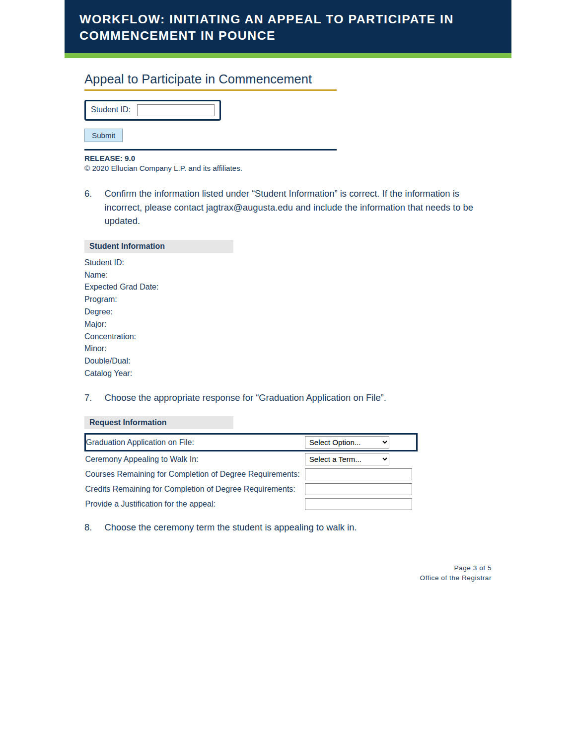Workflow: Initiating an Appeal to Participate in Commencement in POUNCE
Appeal to Participate in Commencement
Student ID:
Submit
RELEASE: 9.0
© 2020 Ellucian Company L.P. and its affiliates.
6. Confirm the information listed under “Student Information” is correct. If the information is incorrect, please contact jagtrax@augusta.edu and include the information that needs to be updated.
Student Information
Student ID:
Name:
Expected Grad Date:
Program:
Degree:
Major:
Concentration:
Minor:
Double/Dual:
Catalog Year:
7. Choose the appropriate response for “Graduation Application on File”.
Request Information
| Graduation Application on File: | Select Option... |
| Ceremony Appealing to Walk In: | Select a Term... |
| Courses Remaining for Completion of Degree Requirements: | |
| Credits Remaining for Completion of Degree Requirements: | |
| Provide a Justification for the appeal: | |
8. Choose the ceremony term the student is appealing to walk in.
Page 3 of 5
Office of the Registrar